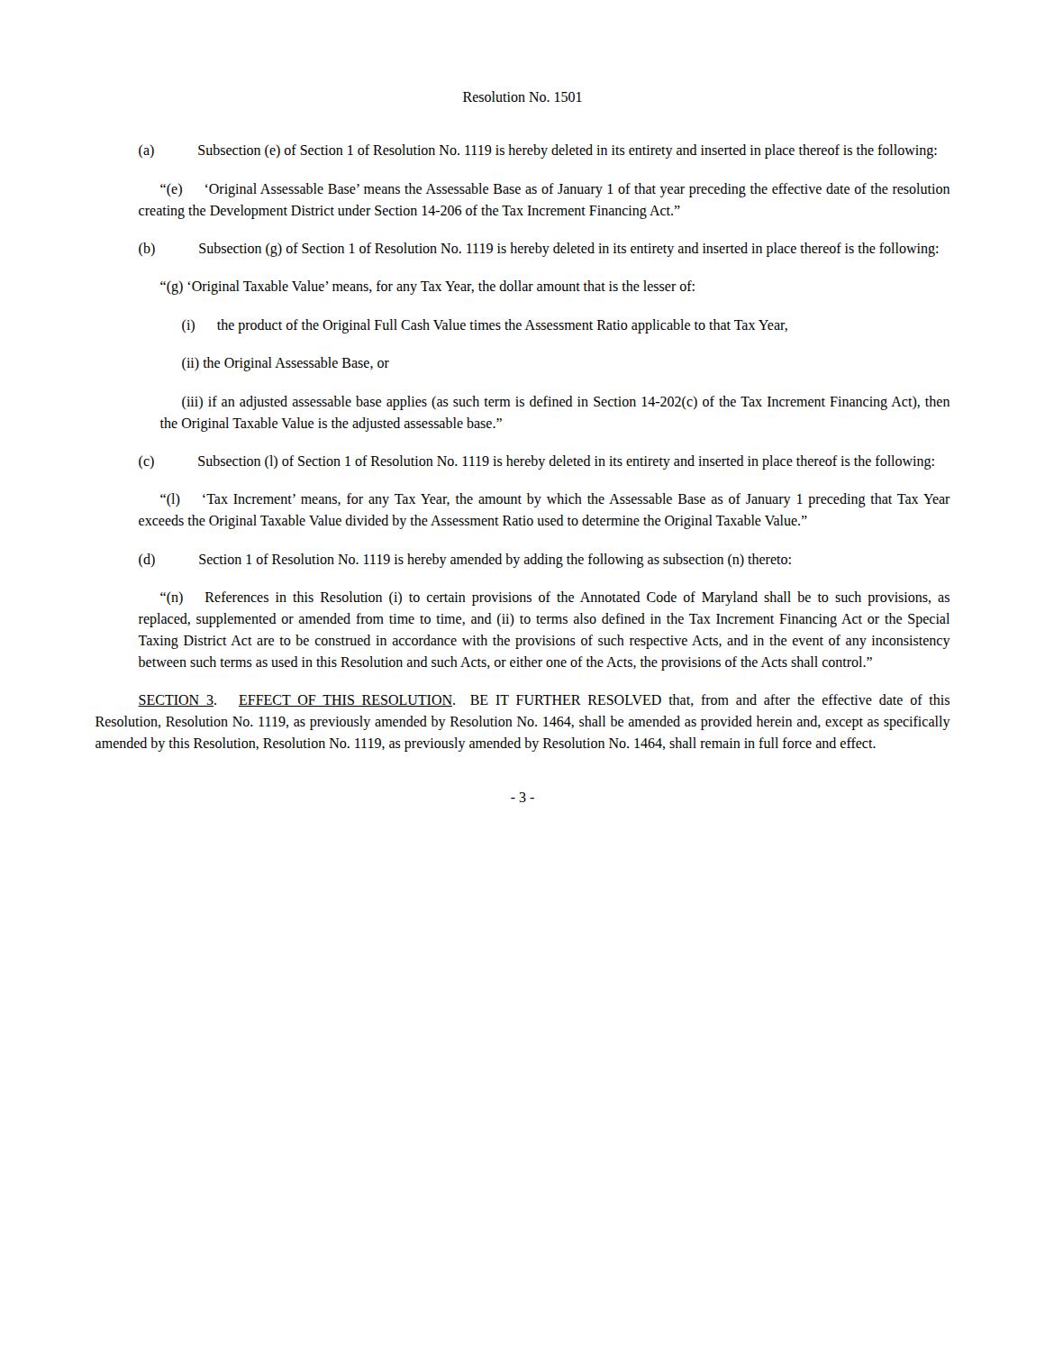Resolution No. 1501
(a) Subsection (e) of Section 1 of Resolution No. 1119 is hereby deleted in its entirety and inserted in place thereof is the following:
“(e) ‘Original Assessable Base’ means the Assessable Base as of January 1 of that year preceding the effective date of the resolution creating the Development District under Section 14-206 of the Tax Increment Financing Act.”
(b) Subsection (g) of Section 1 of Resolution No. 1119 is hereby deleted in its entirety and inserted in place thereof is the following:
“(g) ‘Original Taxable Value’ means, for any Tax Year, the dollar amount that is the lesser of:
(i) the product of the Original Full Cash Value times the Assessment Ratio applicable to that Tax Year,
(ii) the Original Assessable Base, or
(iii) if an adjusted assessable base applies (as such term is defined in Section 14-202(c) of the Tax Increment Financing Act), then the Original Taxable Value is the adjusted assessable base.”
(c) Subsection (l) of Section 1 of Resolution No. 1119 is hereby deleted in its entirety and inserted in place thereof is the following:
“(l) ‘Tax Increment’ means, for any Tax Year, the amount by which the Assessable Base as of January 1 preceding that Tax Year exceeds the Original Taxable Value divided by the Assessment Ratio used to determine the Original Taxable Value.”
(d) Section 1 of Resolution No. 1119 is hereby amended by adding the following as subsection (n) thereto:
“(n) References in this Resolution (i) to certain provisions of the Annotated Code of Maryland shall be to such provisions, as replaced, supplemented or amended from time to time, and (ii) to terms also defined in the Tax Increment Financing Act or the Special Taxing District Act are to be construed in accordance with the provisions of such respective Acts, and in the event of any inconsistency between such terms as used in this Resolution and such Acts, or either one of the Acts, the provisions of the Acts shall control.”
SECTION 3. EFFECT OF THIS RESOLUTION. BE IT FURTHER RESOLVED that, from and after the effective date of this Resolution, Resolution No. 1119, as previously amended by Resolution No. 1464, shall be amended as provided herein and, except as specifically amended by this Resolution, Resolution No. 1119, as previously amended by Resolution No. 1464, shall remain in full force and effect.
- 3 -